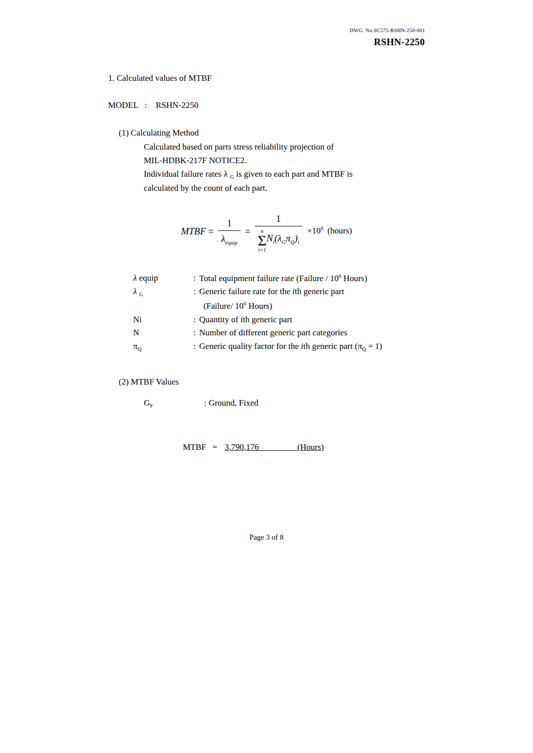DWG. No.SC575-RSHN-250-001
RSHN-2250
1. Calculated values of MTBF
MODEL : RSHN-2250
(1) Calculating Method
Calculated based on parts stress reliability projection of
MIL-HDBK-217F NOTICE2.
Individual failure rates λ G is given to each part and MTBF is
calculated by the count of each part.
MTBF = 1 λequip = 1 nΣi=1 Ni(λGπQ)i×106(hours)
| λ equip | : | Total equipment failure rate (Failure / 10 6 Hours) |
| λ G | : | Generic failure rate for the i th generic part |
| | | (Failure/ 10 6 Hours) |
| Ni | : | Quantity of i th generic part |
| N | : | Number of different generic part categories |
| π Q | : | Generic quality factor for the i th generic part (π Q = 1) |
(2) MTBF Values
GF: Ground, Fixed
MTBF = 3,790,176 (Hours)
Page 3 of 8